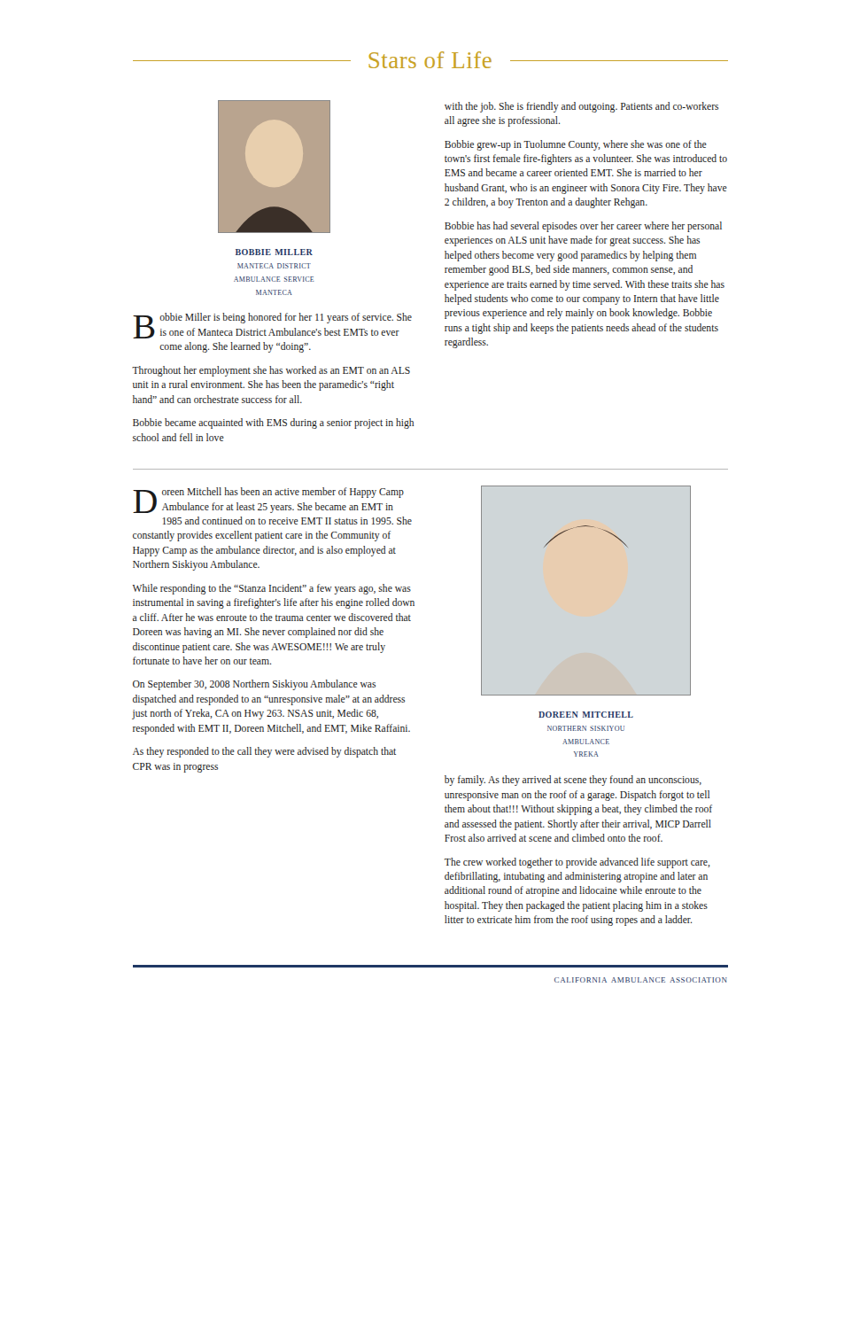Stars of Life
Bobbie Miller Manteca District Ambulance Service Manteca
Bobbie Miller is being honored for her 11 years of service. She is one of Manteca District Ambulance's best EMTs to ever come along. She learned by “doing”.
Throughout her employment she has worked as an EMT on an ALS unit in a rural environment. She has been the paramedic's “right hand” and can orchestrate success for all.
Bobbie became acquainted with EMS during a senior project in high school and fell in love
with the job. She is friendly and outgoing. Patients and co-workers all agree she is professional.
Bobbie grew-up in Tuolumne County, where she was one of the town's first female fire-fighters as a volunteer. She was introduced to EMS and became a career oriented EMT. She is married to her husband Grant, who is an engineer with Sonora City Fire. They have 2 children, a boy Trenton and a daughter Rehgan.
Bobbie has had several episodes over her career where her personal experiences on ALS unit have made for great success. She has helped others become very good paramedics by helping them remember good BLS, bed side manners, common sense, and experience are traits earned by time served. With these traits she has helped students who come to our company to Intern that have little previous experience and rely mainly on book knowledge. Bobbie runs a tight ship and keeps the patients needs ahead of the students regardless.
Doreen Mitchell has been an active member of Happy Camp Ambulance for at least 25 years. She became an EMT in 1985 and continued on to receive EMT II status in 1995. She constantly provides excellent patient care in the Community of Happy Camp as the ambulance director, and is also employed at Northern Siskiyou Ambulance.
While responding to the “Stanza Incident” a few years ago, she was instrumental in saving a firefighter's life after his engine rolled down a cliff. After he was enroute to the trauma center we discovered that Doreen was having an MI. She never complained nor did she discontinue patient care. She was AWESOME!!! We are truly fortunate to have her on our team.
On September 30, 2008 Northern Siskiyou Ambulance was dispatched and responded to an “unresponsive male” at an address just north of Yreka, CA on Hwy 263. NSAS unit, Medic 68, responded with EMT II, Doreen Mitchell, and EMT, Mike Raffaini.
As they responded to the call they were advised by dispatch that CPR was in progress
Doreen Mitchell Northern Siskiyou Ambulance Yreka
by family. As they arrived at scene they found an unconscious, unresponsive man on the roof of a garage. Dispatch forgot to tell them about that!!! Without skipping a beat, they climbed the roof and assessed the patient. Shortly after their arrival, MICP Darrell Frost also arrived at scene and climbed onto the roof.
The crew worked together to provide advanced life support care, defibrillating, intubating and administering atropine and later an additional round of atropine and lidocaine while enroute to the hospital. They then packaged the patient placing him in a stokes litter to extricate him from the roof using ropes and a ladder.
California Ambulance Association